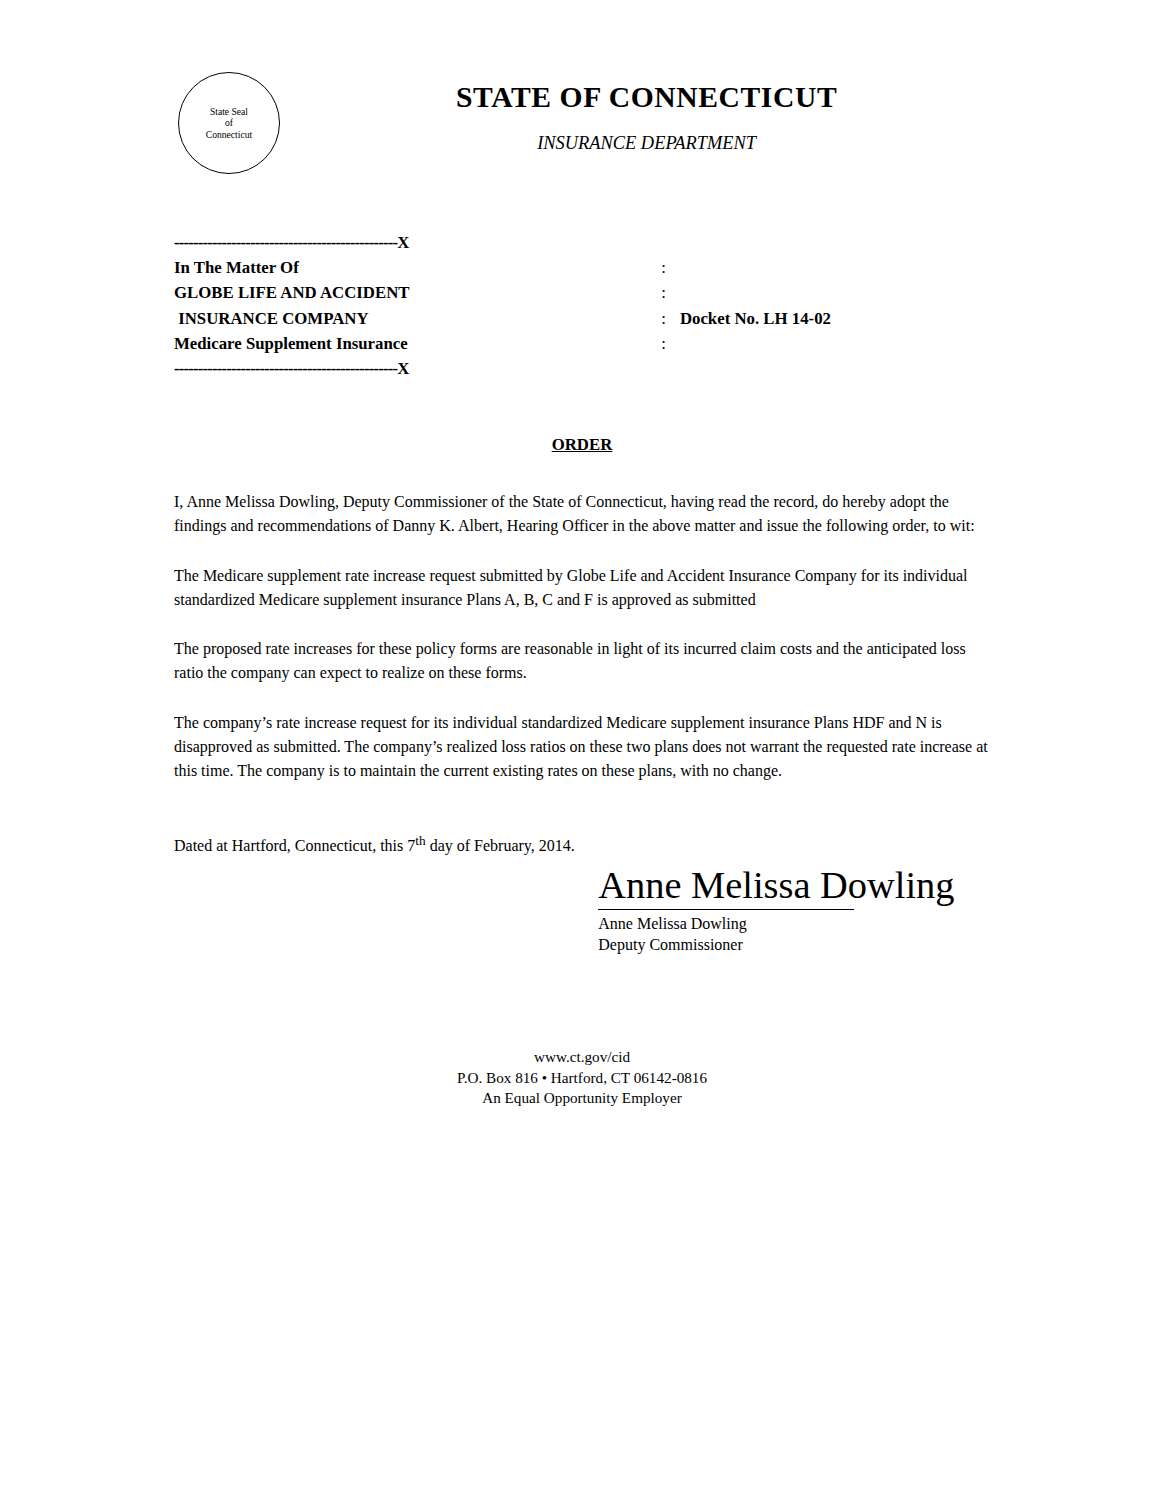State Seal
of
Connecticut
STATE OF CONNECTICUT
INSURANCE DEPARTMENT
| -----------------------------------------------X |
| In The Matter Of | : | |
| GLOBE LIFE AND ACCIDENT | : | |
| INSURANCE COMPANY | : | Docket No. LH 14-02 |
| Medicare Supplement Insurance | : | |
| -----------------------------------------------X |
ORDER
I, Anne Melissa Dowling, Deputy Commissioner of the State of Connecticut, having read the record, do hereby adopt the findings and recommendations of Danny K. Albert, Hearing Officer in the above matter and issue the following order, to wit:
The Medicare supplement rate increase request submitted by Globe Life and Accident Insurance Company for its individual standardized Medicare supplement insurance Plans A, B, C and F is approved as submitted
The proposed rate increases for these policy forms are reasonable in light of its incurred claim costs and the anticipated loss ratio the company can expect to realize on these forms.
The company’s rate increase request for its individual standardized Medicare supplement insurance Plans HDF and N is disapproved as submitted. The company’s realized loss ratios on these two plans does not warrant the requested rate increase at this time. The company is to maintain the current existing rates on these plans, with no change.
Dated at Hartford, Connecticut, this 7th day of February, 2014.
Anne Melissa Dowling
Anne Melissa Dowling
Deputy Commissioner
www.ct.gov/cid
P.O. Box 816 • Hartford, CT 06142-0816
An Equal Opportunity Employer